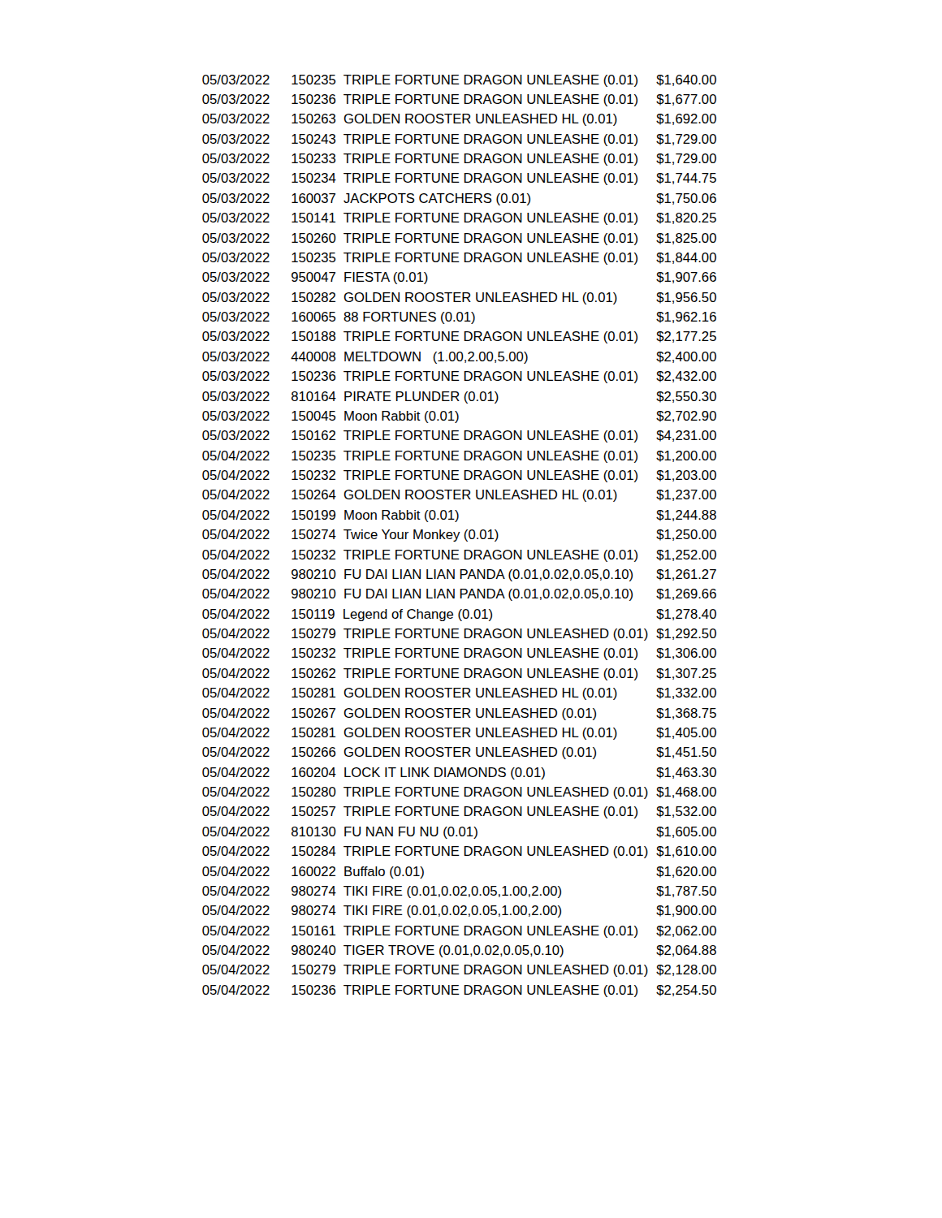| 05/03/2022 | 150235 TRIPLE FORTUNE DRAGON UNLEASHE (0.01) | $1,640.00 |
| 05/03/2022 | 150236 TRIPLE FORTUNE DRAGON UNLEASHE (0.01) | $1,677.00 |
| 05/03/2022 | 150263 GOLDEN ROOSTER UNLEASHED HL (0.01) | $1,692.00 |
| 05/03/2022 | 150243 TRIPLE FORTUNE DRAGON UNLEASHE (0.01) | $1,729.00 |
| 05/03/2022 | 150233 TRIPLE FORTUNE DRAGON UNLEASHE (0.01) | $1,729.00 |
| 05/03/2022 | 150234 TRIPLE FORTUNE DRAGON UNLEASHE (0.01) | $1,744.75 |
| 05/03/2022 | 160037 JACKPOTS CATCHERS (0.01) | $1,750.06 |
| 05/03/2022 | 150141 TRIPLE FORTUNE DRAGON UNLEASHE (0.01) | $1,820.25 |
| 05/03/2022 | 150260 TRIPLE FORTUNE DRAGON UNLEASHE (0.01) | $1,825.00 |
| 05/03/2022 | 150235 TRIPLE FORTUNE DRAGON UNLEASHE (0.01) | $1,844.00 |
| 05/03/2022 | 950047 FIESTA (0.01) | $1,907.66 |
| 05/03/2022 | 150282 GOLDEN ROOSTER UNLEASHED HL (0.01) | $1,956.50 |
| 05/03/2022 | 160065 88 FORTUNES (0.01) | $1,962.16 |
| 05/03/2022 | 150188 TRIPLE FORTUNE DRAGON UNLEASHE (0.01) | $2,177.25 |
| 05/03/2022 | 440008 MELTDOWN (1.00,2.00,5.00) | $2,400.00 |
| 05/03/2022 | 150236 TRIPLE FORTUNE DRAGON UNLEASHE (0.01) | $2,432.00 |
| 05/03/2022 | 810164 PIRATE PLUNDER (0.01) | $2,550.30 |
| 05/03/2022 | 150045 Moon Rabbit (0.01) | $2,702.90 |
| 05/03/2022 | 150162 TRIPLE FORTUNE DRAGON UNLEASHE (0.01) | $4,231.00 |
| 05/04/2022 | 150235 TRIPLE FORTUNE DRAGON UNLEASHE (0.01) | $1,200.00 |
| 05/04/2022 | 150232 TRIPLE FORTUNE DRAGON UNLEASHE (0.01) | $1,203.00 |
| 05/04/2022 | 150264 GOLDEN ROOSTER UNLEASHED HL (0.01) | $1,237.00 |
| 05/04/2022 | 150199 Moon Rabbit (0.01) | $1,244.88 |
| 05/04/2022 | 150274 Twice Your Monkey (0.01) | $1,250.00 |
| 05/04/2022 | 150232 TRIPLE FORTUNE DRAGON UNLEASHE (0.01) | $1,252.00 |
| 05/04/2022 | 980210 FU DAI LIAN LIAN PANDA (0.01,0.02,0.05,0.10) | $1,261.27 |
| 05/04/2022 | 980210 FU DAI LIAN LIAN PANDA (0.01,0.02,0.05,0.10) | $1,269.66 |
| 05/04/2022 | 150119 Legend of Change (0.01) | $1,278.40 |
| 05/04/2022 | 150279 TRIPLE FORTUNE DRAGON UNLEASHED (0.01) | $1,292.50 |
| 05/04/2022 | 150232 TRIPLE FORTUNE DRAGON UNLEASHE (0.01) | $1,306.00 |
| 05/04/2022 | 150262 TRIPLE FORTUNE DRAGON UNLEASHE (0.01) | $1,307.25 |
| 05/04/2022 | 150281 GOLDEN ROOSTER UNLEASHED HL (0.01) | $1,332.00 |
| 05/04/2022 | 150267 GOLDEN ROOSTER UNLEASHED (0.01) | $1,368.75 |
| 05/04/2022 | 150281 GOLDEN ROOSTER UNLEASHED HL (0.01) | $1,405.00 |
| 05/04/2022 | 150266 GOLDEN ROOSTER UNLEASHED (0.01) | $1,451.50 |
| 05/04/2022 | 160204 LOCK IT LINK DIAMONDS (0.01) | $1,463.30 |
| 05/04/2022 | 150280 TRIPLE FORTUNE DRAGON UNLEASHED (0.01) | $1,468.00 |
| 05/04/2022 | 150257 TRIPLE FORTUNE DRAGON UNLEASHE (0.01) | $1,532.00 |
| 05/04/2022 | 810130 FU NAN FU NU (0.01) | $1,605.00 |
| 05/04/2022 | 150284 TRIPLE FORTUNE DRAGON UNLEASHED (0.01) | $1,610.00 |
| 05/04/2022 | 160022 Buffalo (0.01) | $1,620.00 |
| 05/04/2022 | 980274 TIKI FIRE (0.01,0.02,0.05,1.00,2.00) | $1,787.50 |
| 05/04/2022 | 980274 TIKI FIRE (0.01,0.02,0.05,1.00,2.00) | $1,900.00 |
| 05/04/2022 | 150161 TRIPLE FORTUNE DRAGON UNLEASHE (0.01) | $2,062.00 |
| 05/04/2022 | 980240 TIGER TROVE (0.01,0.02,0.05,0.10) | $2,064.88 |
| 05/04/2022 | 150279 TRIPLE FORTUNE DRAGON UNLEASHED (0.01) | $2,128.00 |
| 05/04/2022 | 150236 TRIPLE FORTUNE DRAGON UNLEASHE (0.01) | $2,254.50 |